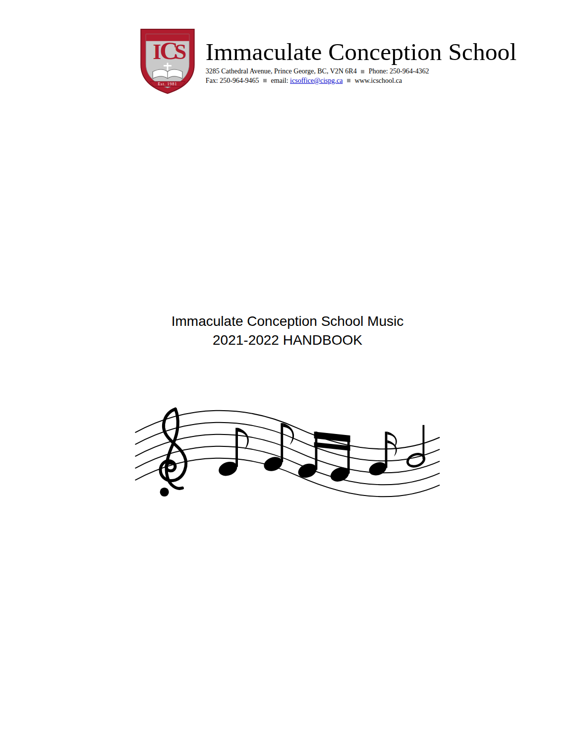I C S Est. 1981
Immaculate Conception School
3285 Cathedral Avenue, Prince George, BC, V2N 6R4 Phone: 250-964-4362
Fax: 250-964-9465 email: icsoffice@cispg.ca www.icschool.ca
Immaculate Conception School Music
2021-2022 HANDBOOK